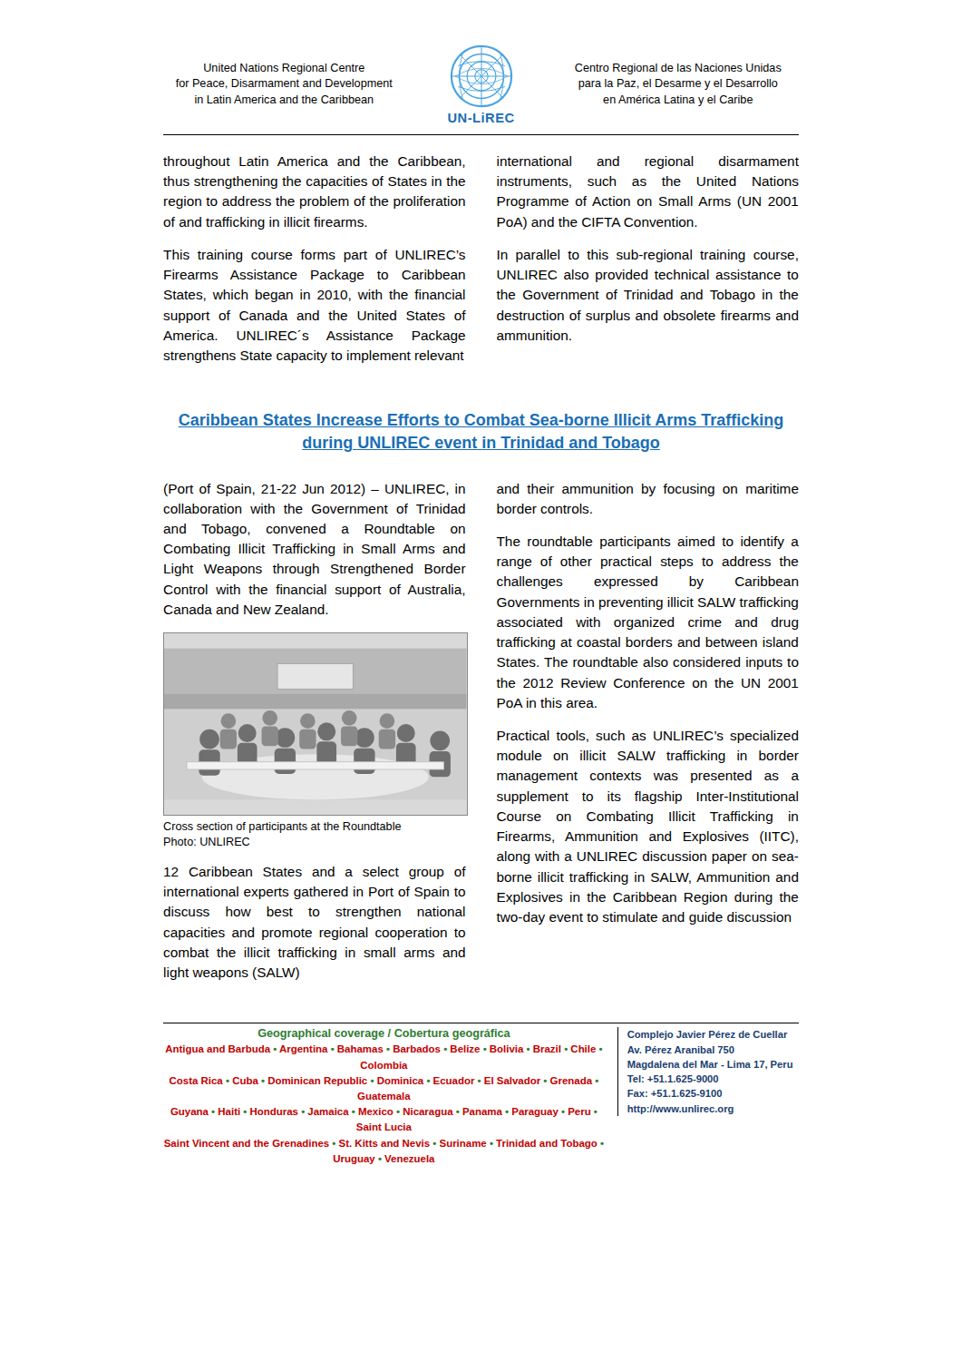United Nations Regional Centre
for Peace, Disarmament and Development
in Latin America and the Caribbean
UN-LiREC
Centro Regional de las Naciones Unidas
para la Paz, el Desarme y el Desarrollo
en América Latina y el Caribe
throughout Latin America and the Caribbean, thus strengthening the capacities of States in the region to address the problem of the proliferation of and trafficking in illicit firearms.
This training course forms part of UNLIREC’s Firearms Assistance Package to Caribbean States, which began in 2010, with the financial support of Canada and the United States of America. UNLIREC´s Assistance Package strengthens State capacity to implement relevant
international and regional disarmament instruments, such as the United Nations Programme of Action on Small Arms (UN 2001 PoA) and the CIFTA Convention.
In parallel to this sub-regional training course, UNLIREC also provided technical assistance to the Government of Trinidad and Tobago in the destruction of surplus and obsolete firearms and ammunition.
Caribbean States Increase Efforts to Combat Sea-borne Illicit Arms Trafficking during UNLIREC event in Trinidad and Tobago
(Port of Spain, 21-22 Jun 2012) – UNLIREC, in collaboration with the Government of Trinidad and Tobago, convened a Roundtable on Combating Illicit Trafficking in Small Arms and Light Weapons through Strengthened Border Control with the financial support of Australia, Canada and New Zealand.
Cross section of participants at the Roundtable
Photo: UNLIREC
12 Caribbean States and a select group of international experts gathered in Port of Spain to discuss how best to strengthen national capacities and promote regional cooperation to combat the illicit trafficking in small arms and light weapons (SALW)
and their ammunition by focusing on maritime border controls.
The roundtable participants aimed to identify a range of other practical steps to address the challenges expressed by Caribbean Governments in preventing illicit SALW trafficking associated with organized crime and drug trafficking at coastal borders and between island States. The roundtable also considered inputs to the 2012 Review Conference on the UN 2001 PoA in this area.
Practical tools, such as UNLIREC’s specialized module on illicit SALW trafficking in border management contexts was presented as a supplement to its flagship Inter-Institutional Course on Combating Illicit Trafficking in Firearms, Ammunition and Explosives (IITC), along with a UNLIREC discussion paper on sea-borne illicit trafficking in SALW, Ammunition and Explosives in the Caribbean Region during the two-day event to stimulate and guide discussion
Geographical coverage / Cobertura geográfica
Antigua and Barbuda • Argentina • Bahamas • Barbados • Belize • Bolivia • Brazil • Chile • Colombia
Costa Rica • Cuba • Dominican Republic • Dominica • Ecuador • El Salvador • Grenada • Guatemala
Guyana • Haiti • Honduras • Jamaica • Mexico • Nicaragua • Panama • Paraguay • Peru • Saint Lucia
Saint Vincent and the Grenadines • St. Kitts and Nevis • Suriname • Trinidad and Tobago • Uruguay • Venezuela
Complejo Javier Pérez de Cuellar
Av. Pérez Aranibal 750
Magdalena del Mar - Lima 17, Peru
Tel: +51.1.625-9000
Fax: +51.1.625-9100
http://www.unlirec.org